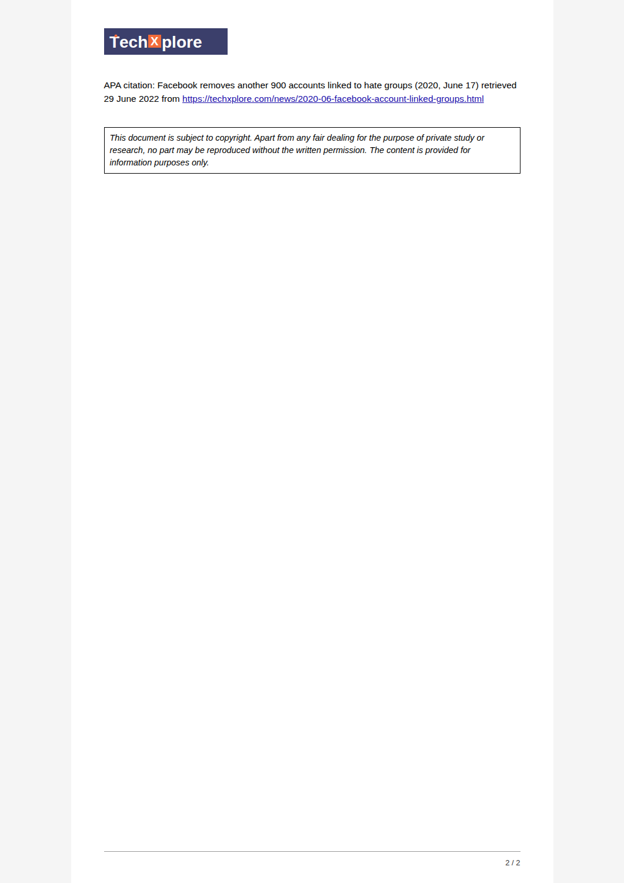APA citation: Facebook removes another 900 accounts linked to hate groups (2020, June 17) retrieved 29 June 2022 from https://techxplore.com/news/2020-06-facebook-account-linked-groups.html
This document is subject to copyright. Apart from any fair dealing for the purpose of private study or research, no part may be reproduced without the written permission. The content is provided for information purposes only.
2 / 2